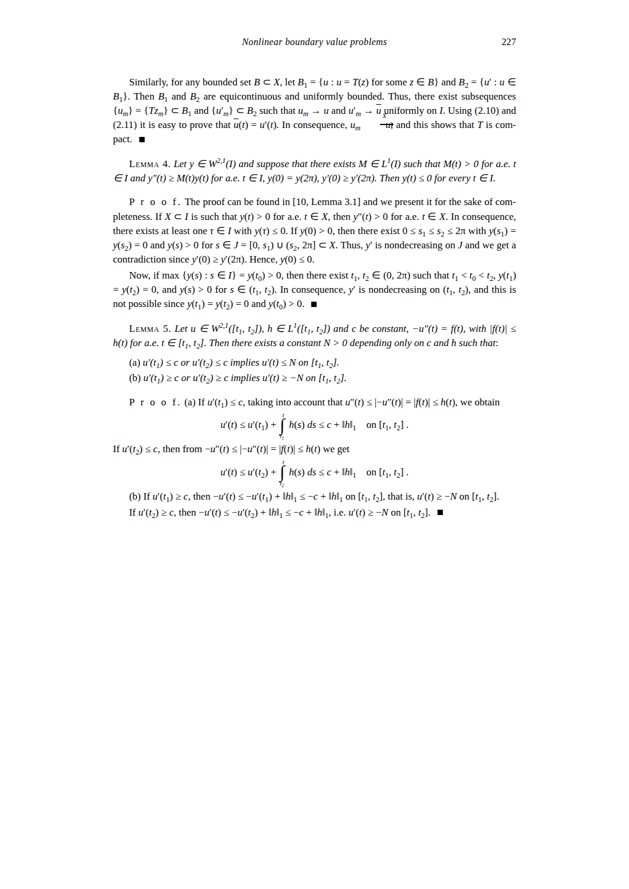Nonlinear boundary value problems 227
Similarly, for any bounded set B ⊂ X, let B1 = {u : u = T(z) for some z ∈ B} and B2 = {u′ : u ∈ B1}. Then B1 and B2 are equicontinuous and uniformly bounded. Thus, there exist subsequences {um} = {Tzm} ⊂ B1 and {u′m} ⊂ B2 such that um → u and u′m → u uniformly on I. Using (2.10) and (2.11) it is easy to prove that u(t) = u′(t). In consequence, um X⟶ u, and this shows that T is compact.
Lemma 4. Let y ∈ W2,1(I) and suppose that there exists M ∈ L1(I) such that M(t) > 0 for a.e. t ∈ I and y″(t) ≥ M(t)y(t) for a.e. t ∈ I, y(0) = y(2π), y′(0) ≥ y′(2π). Then y(t) ≤ 0 for every t ∈ I.
P r o o f. The proof can be found in [10, Lemma 3.1] and we present it for the sake of completeness. If X ⊂ I is such that y(t) > 0 for a.e. t ∈ X, then y″(t) > 0 for a.e. t ∈ X. In consequence, there exists at least one τ ∈ I with y(τ) ≤ 0. If y(0) > 0, then there exist 0 ≤ s1 ≤ s2 ≤ 2π with y(s1) = y(s2) = 0 and y(s) > 0 for s ∈ J = [0, s1) ∪ (s2, 2π] ⊂ X. Thus, y′ is nondecreasing on J and we get a contradiction since y′(0) ≥ y′(2π). Hence, y(0) ≤ 0.
Now, if max {y(s) : s ∈ I} = y(t0) > 0, then there exist t1, t2 ∈ (0, 2π) such that t1 < t0 < t2, y(t1) = y(t2) = 0, and y(s) > 0 for s ∈ (t1, t2). In consequence, y′ is nondecreasing on (t1, t2), and this is not possible since y(t1) = y(t2) = 0 and y(t0) > 0.
Lemma 5. Let u ∈ W2,1([t1, t2]), h ∈ L1([t1, t2]) and c be constant, −u″(t) = f(t), with |f(t)| ≤ h(t) for a.e. t ∈ [t1, t2]. Then there exists a constant N > 0 depending only on c and h such that:
(a) u′(t1) ≤ c or u′(t2) ≤ c implies u′(t) ≤ N on [t1, t2].
(b) u′(t1) ≥ c or u′(t2) ≥ c implies u′(t) ≥ −N on [t1, t2].
P r o o f. (a) If u′(t1) ≤ c, taking into account that u″(t) ≤ |−u″(t)| = |f(t)| ≤ h(t), we obtain
u′(t) ≤ u′(t1) + t∫t1 h(s) ds ≤ c + ‖h‖1 on [t1, t2] .
If u′(t2) ≤ c, then from −u″(t) ≤ |−u″(t)| = |f(t)| ≤ h(t) we get
u′(t) ≤ u′(t2) + t∫t2 h(s) ds ≤ c + ‖h‖1 on [t1, t2] .
(b) If u′(t1) ≥ c, then −u′(t) ≤ −u′(t1) + ‖h‖1 ≤ −c + ‖h‖1 on [t1, t2], that is, u′(t) ≥ −N on [t1, t2].
If u′(t2) ≥ c, then −u′(t) ≤ −u′(t2) + ‖h‖1 ≤ −c + ‖h‖1, i.e. u′(t) ≥ −N on [t1, t2].